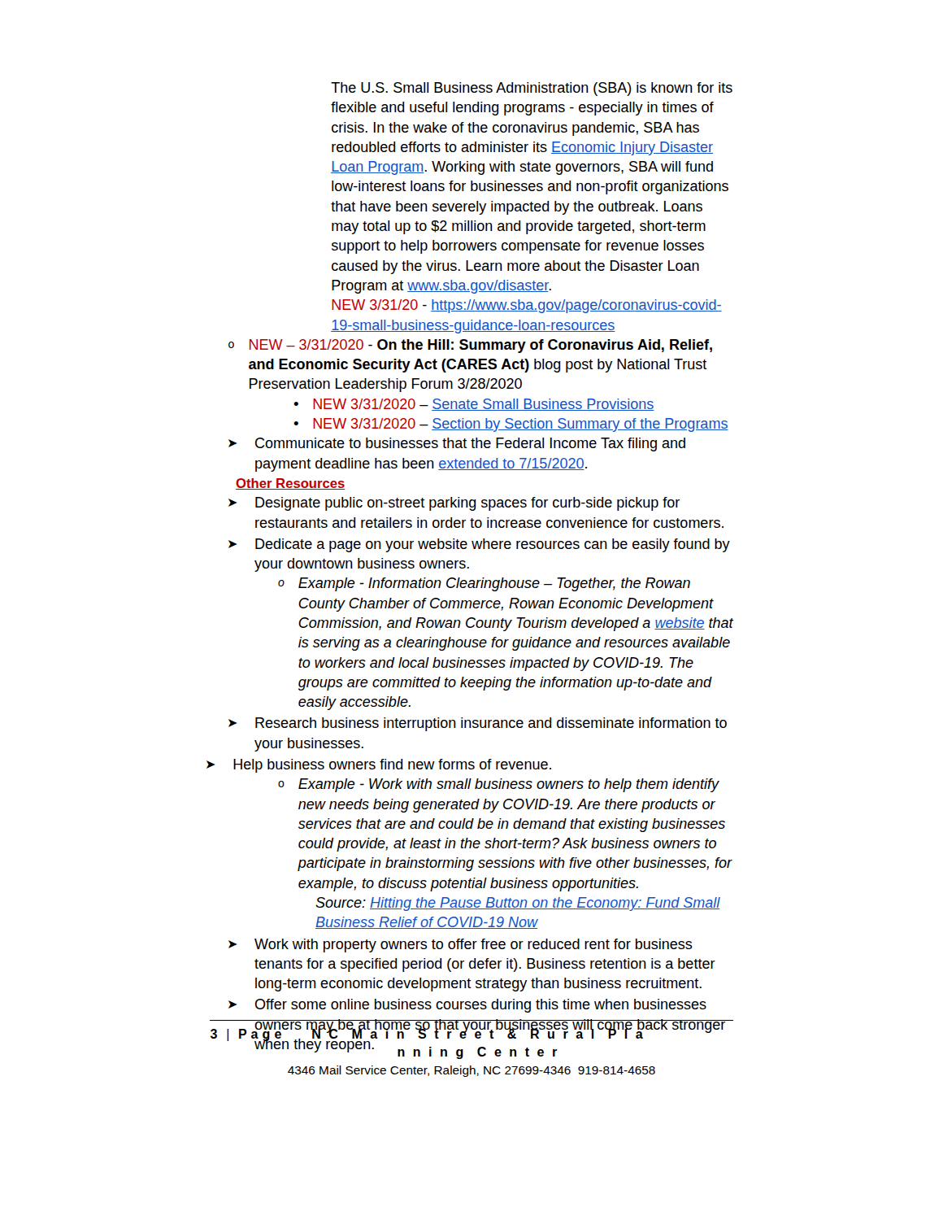The U.S. Small Business Administration (SBA) is known for its flexible and useful lending programs - especially in times of crisis. In the wake of the coronavirus pandemic, SBA has redoubled efforts to administer its Economic Injury Disaster Loan Program. Working with state governors, SBA will fund low-interest loans for businesses and non-profit organizations that have been severely impacted by the outbreak. Loans may total up to $2 million and provide targeted, short-term support to help borrowers compensate for revenue losses caused by the virus. Learn more about the Disaster Loan Program at www.sba.gov/disaster.
NEW 3/31/20 - https://www.sba.gov/page/coronavirus-covid-19-small-business-guidance-loan-resources
NEW – 3/31/2020 - On the Hill: Summary of Coronavirus Aid, Relief, and Economic Security Act (CARES Act) blog post by National Trust Preservation Leadership Forum 3/28/2020
NEW 3/31/2020 – Senate Small Business Provisions
NEW 3/31/2020 – Section by Section Summary of the Programs
Communicate to businesses that the Federal Income Tax filing and payment deadline has been extended to 7/15/2020.
Other Resources
Designate public on-street parking spaces for curb-side pickup for restaurants and retailers in order to increase convenience for customers.
Dedicate a page on your website where resources can be easily found by your downtown business owners.
Example - Information Clearinghouse – Together, the Rowan County Chamber of Commerce, Rowan Economic Development Commission, and Rowan County Tourism developed a website that is serving as a clearinghouse for guidance and resources available to workers and local businesses impacted by COVID-19. The groups are committed to keeping the information up-to-date and easily accessible.
Research business interruption insurance and disseminate information to your businesses.
Help business owners find new forms of revenue.
Example - Work with small business owners to help them identify new needs being generated by COVID-19. Are there products or services that are and could be in demand that existing businesses could provide, at least in the short-term? Ask business owners to participate in brainstorming sessions with five other businesses, for example, to discuss potential business opportunities.
Source: Hitting the Pause Button on the Economy: Fund Small Business Relief of COVID-19 Now
Work with property owners to offer free or reduced rent for business tenants for a specified period (or defer it). Business retention is a better long-term economic development strategy than business recruitment.
Offer some online business courses during this time when businesses owners may be at home so that your businesses will come back stronger when they reopen.
3 | P a g e
N C M a i n S t r e e t & R u r a l P l a n n i n g C e n t e r
4346 Mail Service Center, Raleigh, NC 27699-4346 919-814-4658